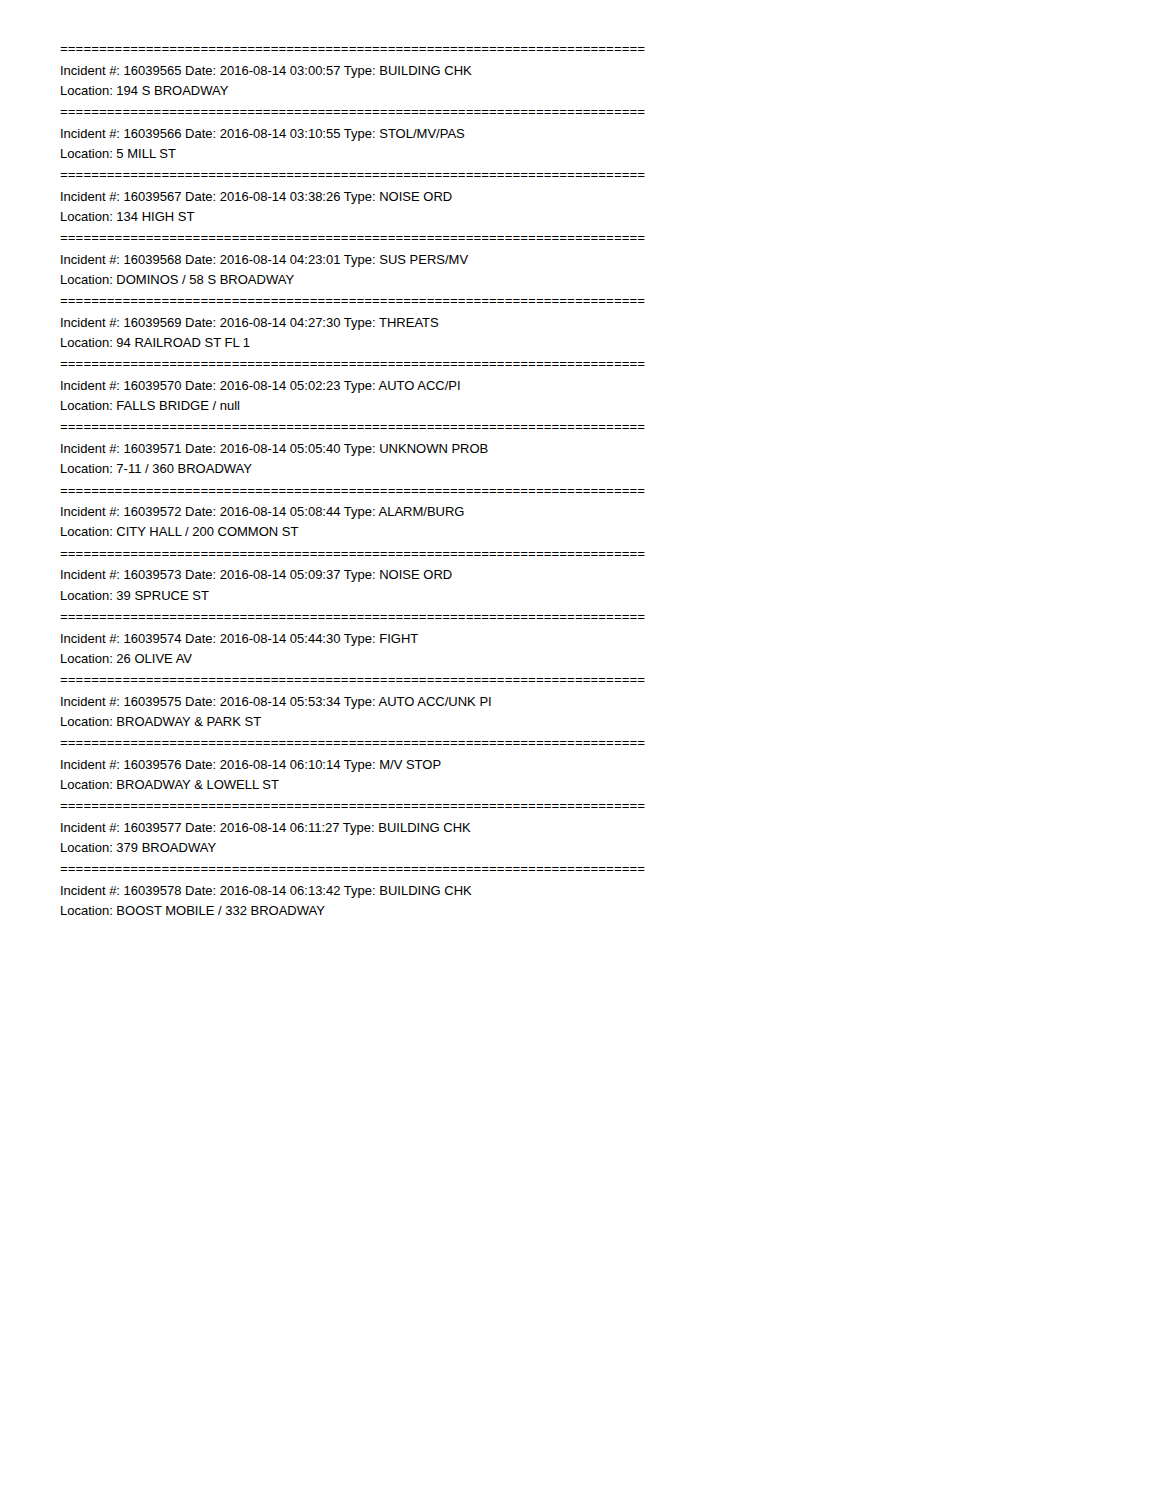===========================================================================
Incident #: 16039565 Date: 2016-08-14 03:00:57 Type: BUILDING CHK
Location: 194 S BROADWAY
===========================================================================
Incident #: 16039566 Date: 2016-08-14 03:10:55 Type: STOL/MV/PAS
Location: 5 MILL ST
===========================================================================
Incident #: 16039567 Date: 2016-08-14 03:38:26 Type: NOISE ORD
Location: 134 HIGH ST
===========================================================================
Incident #: 16039568 Date: 2016-08-14 04:23:01 Type: SUS PERS/MV
Location: DOMINOS / 58 S BROADWAY
===========================================================================
Incident #: 16039569 Date: 2016-08-14 04:27:30 Type: THREATS
Location: 94 RAILROAD ST FL 1
===========================================================================
Incident #: 16039570 Date: 2016-08-14 05:02:23 Type: AUTO ACC/PI
Location: FALLS BRIDGE / null
===========================================================================
Incident #: 16039571 Date: 2016-08-14 05:05:40 Type: UNKNOWN PROB
Location: 7-11 / 360 BROADWAY
===========================================================================
Incident #: 16039572 Date: 2016-08-14 05:08:44 Type: ALARM/BURG
Location: CITY HALL / 200 COMMON ST
===========================================================================
Incident #: 16039573 Date: 2016-08-14 05:09:37 Type: NOISE ORD
Location: 39 SPRUCE ST
===========================================================================
Incident #: 16039574 Date: 2016-08-14 05:44:30 Type: FIGHT
Location: 26 OLIVE AV
===========================================================================
Incident #: 16039575 Date: 2016-08-14 05:53:34 Type: AUTO ACC/UNK PI
Location: BROADWAY & PARK ST
===========================================================================
Incident #: 16039576 Date: 2016-08-14 06:10:14 Type: M/V STOP
Location: BROADWAY & LOWELL ST
===========================================================================
Incident #: 16039577 Date: 2016-08-14 06:11:27 Type: BUILDING CHK
Location: 379 BROADWAY
===========================================================================
Incident #: 16039578 Date: 2016-08-14 06:13:42 Type: BUILDING CHK
Location: BOOST MOBILE / 332 BROADWAY